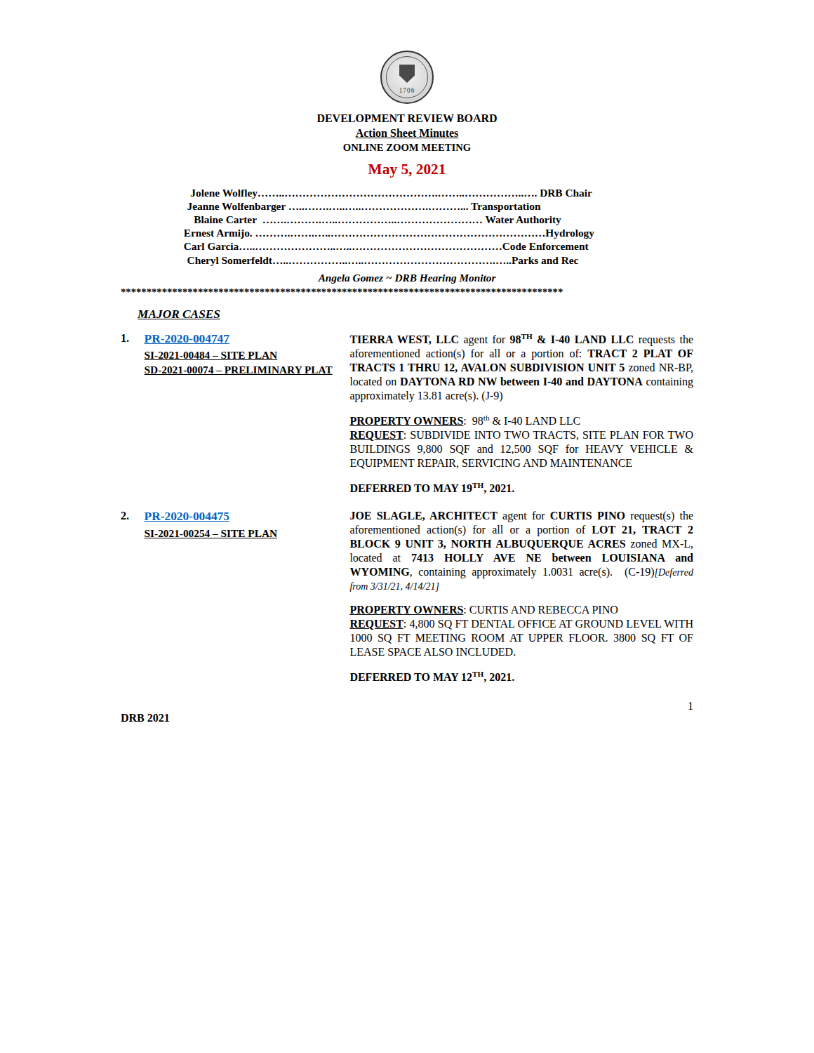DEVELOPMENT REVIEW BOARD Action Sheet Minutes ONLINE ZOOM MEETING
May 5, 2021
Jolene Wolfley……..…………………………………….……..……………..…. DRB Chair
Jeanne Wolfenbarger …..…….…..…..……………….………... Transportation
Blaine Carter …….……….…..……………..…………………… Water Authority
Ernest Armijo. ……….…….…..……………………………………………………Hydrology
Carl Garcia…..…………………..…..……………………………………Code Enforcement
Cheryl Somerfeldt…..……………..…..……………………………….…..Parks and Rec
Angela Gomez ~ DRB Hearing Monitor
**************************************************************************************
MAJOR CASES
| 1. | PR-2020-004747 SI-2021-00484 – SITE PLAN SD-2021-00074 – PRELIMINARY PLAT | TIERRA WEST, LLC agent for 98 TH & I-40 LAND LLC requests the aforementioned action(s) for all or a portion of: TRACT 2 PLAT OF TRACTS 1 THRU 12, AVALON SUBDIVISION UNIT 5 zoned NR-BP, located on DAYTONA RD NW between I-40 and DAYTONA containing approximately 13.81 acre(s). (J-9) PROPERTY OWNERS : 98 th & I-40 LAND LLC REQUEST : SUBDIVIDE INTO TWO TRACTS, SITE PLAN FOR TWO BUILDINGS 9,800 SQF and 12,500 SQF for HEAVY VEHICLE & EQUIPMENT REPAIR, SERVICING AND MAINTENANCE DEFERRED TO MAY 19 TH , 2021. |
| 2. | PR-2020-004475 SI-2021-00254 – SITE PLAN | JOE SLAGLE, ARCHITECT agent for CURTIS PINO request(s) the aforementioned action(s) for all or a portion of LOT 21, TRACT 2 BLOCK 9 UNIT 3, NORTH ALBUQUERQUE ACRES zoned MX-L, located at 7413 HOLLY AVE NE between LOUISIANA and WYOMING , containing approximately 1.0031 acre(s). (C-19) [Deferred from 3/31/21, 4/14/21] PROPERTY OWNERS : CURTIS AND REBECCA PINO REQUEST : 4,800 SQ FT DENTAL OFFICE AT GROUND LEVEL WITH 1000 SQ FT MEETING ROOM AT UPPER FLOOR. 3800 SQ FT OF LEASE SPACE ALSO INCLUDED. DEFERRED TO MAY 12 TH , 2021. |
1 DRB 2021